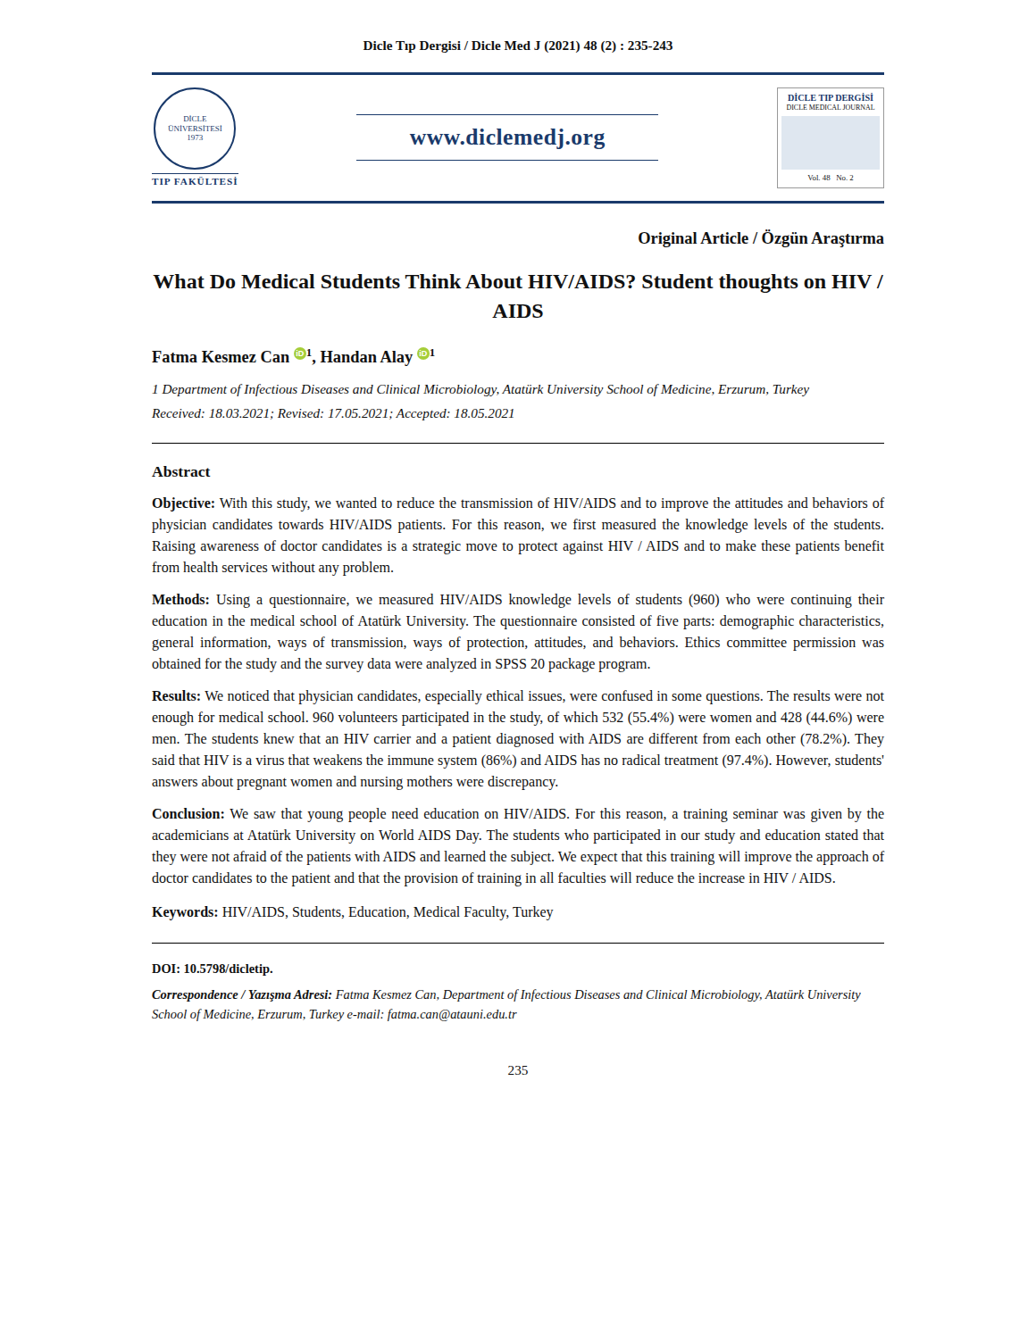Dicle Tıp Dergisi / Dicle Med J (2021) 48 (2) : 235-243
DİCLE ÜNİVERSİTESİ
1973
TIP FAKÜLTESİ
www.diclemedj.org
DİCLE TIP DERGİSİ
DICLE MEDICAL JOURNAL
Vol. 48 No. 2
Original Article / Özgün Araştırma
What Do Medical Students Think About HIV/AIDS? Student thoughts on HIV / AIDS
Fatma Kesmez Can iD1, Handan Alay iD1
1 Department of Infectious Diseases and Clinical Microbiology, Atatürk University School of Medicine, Erzurum, Turkey
Received: 18.03.2021; Revised: 17.05.2021; Accepted: 18.05.2021
Abstract
Objective: With this study, we wanted to reduce the transmission of HIV/AIDS and to improve the attitudes and behaviors of physician candidates towards HIV/AIDS patients. For this reason, we first measured the knowledge levels of the students. Raising awareness of doctor candidates is a strategic move to protect against HIV / AIDS and to make these patients benefit from health services without any problem.
Methods: Using a questionnaire, we measured HIV/AIDS knowledge levels of students (960) who were continuing their education in the medical school of Atatürk University. The questionnaire consisted of five parts: demographic characteristics, general information, ways of transmission, ways of protection, attitudes, and behaviors. Ethics committee permission was obtained for the study and the survey data were analyzed in SPSS 20 package program.
Results: We noticed that physician candidates, especially ethical issues, were confused in some questions. The results were not enough for medical school. 960 volunteers participated in the study, of which 532 (55.4%) were women and 428 (44.6%) were men. The students knew that an HIV carrier and a patient diagnosed with AIDS are different from each other (78.2%). They said that HIV is a virus that weakens the immune system (86%) and AIDS has no radical treatment (97.4%). However, students' answers about pregnant women and nursing mothers were discrepancy.
Conclusion: We saw that young people need education on HIV/AIDS. For this reason, a training seminar was given by the academicians at Atatürk University on World AIDS Day. The students who participated in our study and education stated that they were not afraid of the patients with AIDS and learned the subject. We expect that this training will improve the approach of doctor candidates to the patient and that the provision of training in all faculties will reduce the increase in HIV / AIDS.
Keywords: HIV/AIDS, Students, Education, Medical Faculty, Turkey
DOI: 10.5798/dicletip.
Correspondence / Yazışma Adresi: Fatma Kesmez Can, Department of Infectious Diseases and Clinical Microbiology, Atatürk University School of Medicine, Erzurum, Turkey e-mail: fatma.can@atauni.edu.tr
235